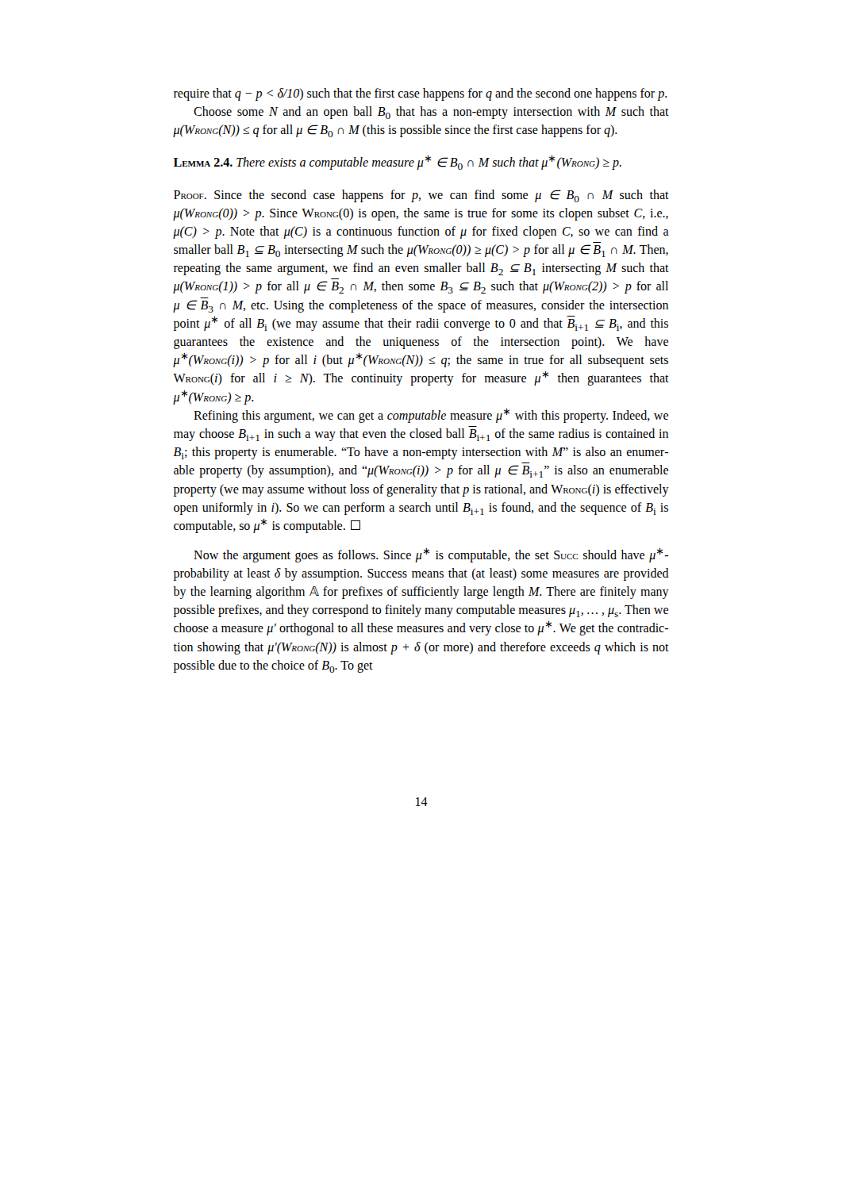require that q − p < δ/10) such that the first case happens for q and the second one happens for p.
Choose some N and an open ball B0 that has a non-empty intersection with M such that μ(Wrong(N)) ≤ q for all μ ∈ B0 ∩ M (this is possible since the first case happens for q).
Lemma 2.4. There exists a computable measure μ∗ ∈ B0 ∩ M such that μ∗(Wrong) ≥ p.
Proof. Since the second case happens for p, we can find some μ ∈ B0 ∩ M such that μ(Wrong(0)) > p. Since Wrong(0) is open, the same is true for some its clopen subset C, i.e., μ(C) > p. Note that μ(C) is a continuous function of μ for fixed clopen C, so we can find a smaller ball B1 ⊆ B0 intersecting M such the μ(Wrong(0)) ≥ μ(C) > p for all μ ∈ B1 ∩ M. Then, repeating the same argument, we find an even smaller ball B2 ⊆ B1 intersecting M such that μ(Wrong(1)) > p for all μ ∈ B2 ∩ M, then some B3 ⊆ B2 such that μ(Wrong(2)) > p for all μ ∈ B3 ∩ M, etc. Using the completeness of the space of measures, consider the intersection point μ∗ of all Bi (we may assume that their radii converge to 0 and that Bi+1 ⊆ Bi, and this guarantees the existence and the uniqueness of the intersection point). We have μ∗(Wrong(i)) > p for all i (but μ∗(Wrong(N)) ≤ q; the same in true for all subsequent sets Wrong(i) for all i ≥ N). The continuity property for measure μ∗ then guarantees that μ∗(Wrong) ≥ p.
Refining this argument, we can get a computable measure μ∗ with this property. Indeed, we may choose Bi+1 in such a way that even the closed ball Bi+1 of the same radius is contained in Bi; this property is enumerable. “To have a non-empty intersection with M” is also an enumerable property (by assumption), and “μ(Wrong(i)) > p for all μ ∈ Bi+1” is also an enumerable property (we may assume without loss of generality that p is rational, and Wrong(i) is effectively open uniformly in i). So we can perform a search until Bi+1 is found, and the sequence of Bi is computable, so μ∗ is computable.
Now the argument goes as follows. Since μ∗ is computable, the set Succ should have μ∗-probability at least δ by assumption. Success means that (at least) some measures are provided by the learning algorithm 𝔸 for prefixes of sufficiently large length M. There are finitely many possible prefixes, and they correspond to finitely many computable measures μ1, … , μs. Then we choose a measure μ′ orthogonal to all these measures and very close to μ∗. We get the contradiction showing that μ′(Wrong(N)) is almost p + δ (or more) and therefore exceeds q which is not possible due to the choice of B0. To get
14